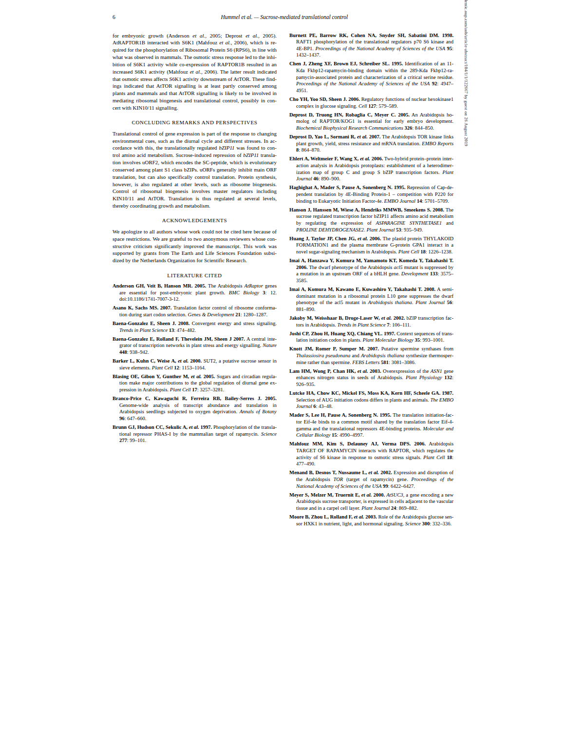6 Hummel et al. — Sucrose-mediated translational control
for embryonic growth (Anderson et al., 2005; Deprost et al., 2005). AtRAPTOR1B interacted with S6K1 (Mahfouz et al., 2006), which is required for the phosphorylation of Ribosomal Protein S6 (RPS6), in line with what was observed in mammals. The osmotic stress response led to the inhibition of S6K1 activity while co-expression of RAPTOR1B resulted in an increased S6K1 activity (Mahfouz et al., 2006). The latter result indicated that osmotic stress affects S6K1 activity downstream of AtTOR. These findings indicated that AtTOR signalling is at least partly conserved among plants and mammals and that AtTOR signalling is likely to be involved in mediating ribosomal biogenesis and translational control, possibly in concert with KIN10/11 signalling.
Concluding remarks and perspectives
Translational control of gene expression is part of the response to changing environmental cues, such as the diurnal cycle and different stresses. In accordance with this, the translationally regulated bZIP11 was found to control amino acid metabolism. Sucrose-induced repression of bZIP11 translation involves uORF2, which encodes the SC-peptide, which is evolutionary conserved among plant S1 class bZIPs. uORFs generally inhibit main ORF translation, but can also specifically control translation. Protein synthesis, however, is also regulated at other levels, such as ribosome biogenesis. Control of ribosomal biogenesis involves master regulators including KIN10/11 and AtTOR. Translation is thus regulated at several levels, thereby coordinating growth and metabolism.
Acknowledgements
We apologize to all authors whose work could not be cited here because of space restrictions. We are grateful to two anonymous reviewers whose constructive criticism significantly improved the manuscript. This work was supported by grants from The Earth and Life Sciences Foundation subsidized by the Netherlands Organization for Scientific Research.
Literature cited
Anderson GH, Veit B, Hanson MR. 2005. The Arabidopsis AtRaptor genes are essential for post-embryonic plant growth. BMC Biology 3: 12. doi:10.1186/1741-7007-3-12.
Asano K, Sachs MS. 2007. Translation factor control of ribosome conformation during start codon selection. Genes & Development 21: 1280–1287.
Baena-Gonzalez E, Sheen J. 2008. Convergent energy and stress signaling. Trends in Plant Science 13: 474–482.
Baena-Gonzalez E, Rolland F, Thevelein JM, Sheen J 2007. A central integrator of transcription networks in plant stress and energy signalling. Nature 448: 938–942.
Barker L, Kuhn C, Weise A, et al. 2000. SUT2, a putative sucrose sensor in sieve elements. Plant Cell 12: 1153–1164.
Blasing OE, Gibon Y, Gunther M, et al. 2005. Sugars and circadian regulation make major contributions to the global regulation of diurnal gene expression in Arabidopsis. Plant Cell 17: 3257–3281.
Branco-Price C, Kawaguchi R, Ferreira RB, Bailey-Serres J. 2005. Genome-wide analysis of transcript abundance and translation in Arabidopsis seedlings subjected to oxygen deprivation. Annals of Botany 96: 647–660.
Brunn GJ, Hudson CC, Sekulic A, et al. 1997. Phosphorylation of the translational repressor PHAS-I by the mammalian target of rapamycin. Science 277: 99–101.
Burnett PE, Barrow RK, Cohen NA, Snyder SH, Sabatini DM. 1998. RAFT1 phosphorylation of the translational regulators p70 S6 kinase and 4E-BP1. Proceedings of the National Academy of Sciences of the USA 95: 1432–1437.
Chen J, Zheng XF, Brown EJ, Schreiber SL. 1995. Identification of an 11-Kda Fkbp12-rapamycin-binding domain within the 289-Kda Fkbp12-rapamycin-associated protein and characterization of a critical serine residue. Proceedings of the National Academy of Sciences of the USA 92: 4947–4951.
Cho YH, Yoo SD, Sheen J. 2006. Regulatory functions of nuclear hexokinase1 complex in glucose signaling. Cell 127: 579–589.
Deprost D, Truong HN, Robaglia C, Meyer C. 2005. An Arabidopsis homolog of RAPTOR/KOG1 is essential for early embryo development. Biochemical Biophysical Research Communications 326: 844–850.
Deprost D, Yao L, Sormani R, et al. 2007. The Arabidopsis TOR kinase links plant growth, yield, stress resistance and mRNA translation. EMBO Reports 8: 864–870.
Ehlert A, Weltmeier F, Wang X, et al. 2006. Two-hybrid protein–protein interaction analysis in Arabidopsis protoplasts: establishment of a heterodimerization map of group C and group S bZIP transcription factors. Plant Journal 46: 890–900.
Haghighat A, Mader S, Pause A, Sonenberg N. 1995. Repression of Cap-dependent translation by 4E-Binding Protein-1 – competition with P220 for binding to Eukaryotic Initiation Factor-4e. EMBO Journal 14: 5701–5709.
Hanson J, Hanssen M, Wiese A, Hendriks MMWB, Smeekens S. 2008. The sucrose regulated transcription factor bZIP11 affects amino acid metabolism by regulating the expression of ASPARAGINE SYNTHETASE1 and PROLINE DEHYDROGENASE2. Plant Journal 53: 935–949.
Huang J, Taylor JP, Chen JG, et al. 2006. The plastid protein THYLAKOID FORMATION1 and the plasma membrane G-protein GPA1 interact in a novel sugar-signaling mechanism in Arabidopsis. Plant Cell 18: 1226–1238.
Imai A, Hanzawa Y, Komura M, Yamamoto KT, Komeda Y, Takahashi T. 2006. The dwarf phenotype of the Arabidopsis acl5 mutant is suppressed by a mutation in an upstream ORF of a bHLH gene. Development 133: 3575–3585.
Imai A, Komura M, Kawano E, Kuwashiro Y, Takahashi T. 2008. A semi-dominant mutation in a ribosomal protein L10 gene suppresses the dwarf phenotype of the acl5 mutant in Arabidopsis thaliana. Plant Journal 56: 881–890.
Jakoby M, Weisshaar B, Droge-Laser W, et al. 2002. bZIP transcription factors in Arabidopsis. Trends in Plant Science 7: 106–111.
Joshi CP, Zhou H, Huang XQ, Chiang VL. 1997. Context sequences of translation initiation codon in plants. Plant Molecular Biology 35: 993–1001.
Knott JM, Romer P, Sumper M. 2007. Putative spermine synthases from Thalassiosira pseudonana and Arabidopsis thaliana synthesize thermospermine rather than spermine. FEBS Letters 581: 3081–3086.
Lam HM, Wong P, Chan HK, et al. 2003. Overexpression of the ASN1 gene enhances nitrogen status in seeds of Arabidopsis. Plant Physiology 132: 926–935.
Lutcke HA, Chow KC, Mickel FS, Moss KA, Kern HF, Scheele GA. 1987. Selection of AUG initiation codons differs in plants and animals. The EMBO Journal 6: 43–48.
Mader S, Lee H, Pause A, Sonenberg N. 1995. The translation initiation-factor Eif-4e binds to a common motif shared by the translation factor Eif-4-gamma and the translational repressors 4E-binding proteins. Molecular and Cellular Biology 15: 4990–4997.
Mahfouz MM, Kim S, Delauney AJ, Verma DPS. 2006. Arabidopsis TARGET OF RAPAMYCIN interacts with RAPTOR, which regulates the activity of S6 kinase in response to osmotic stress signals. Plant Cell 18: 477–490.
Menand B, Desnos T, Nussaume L, et al. 2002. Expression and disruption of the Arabidopsis TOR (target of rapamycin) gene. Proceedings of the National Academy of Sciences of the USA 99: 6422–6427.
Meyer S, Melzer M, Truernit E, et al. 2000. AtSUC3, a gene encoding a new Arabidopsis sucrose transporter, is expressed in cells adjacent to the vascular tissue and in a carpel cell layer. Plant Journal 24: 869–882.
Moore B, Zhou L, Rolland F, et al. 2003. Role of the Arabidopsis glucose sensor HXK1 in nutrient, light, and hormonal signaling. Science 300: 332–336.
Downloaded from https://academic.oup.com/aob/article-abstract/104/1/1/122667 by guest on 26 August 2019